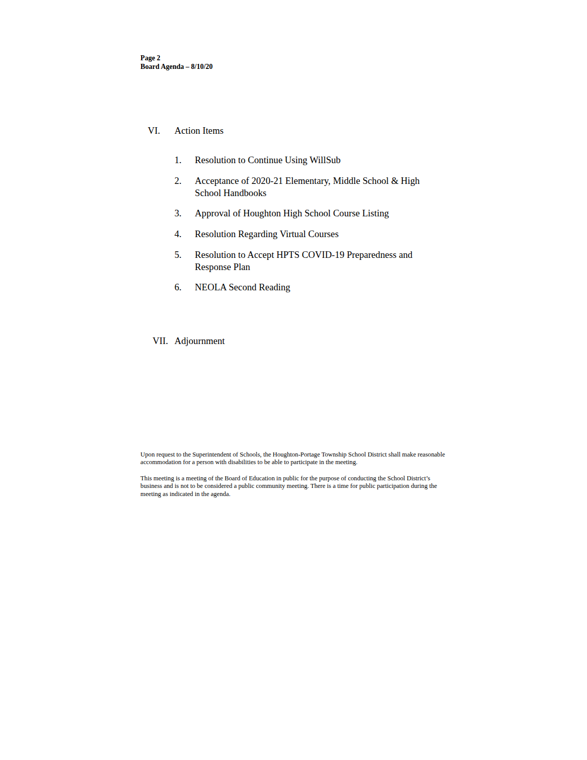Page 2
Board Agenda – 8/10/20
VI. Action Items
1. Resolution to Continue Using WillSub
2. Acceptance of 2020-21 Elementary, Middle School & High School Handbooks
3. Approval of Houghton High School Course Listing
4. Resolution Regarding Virtual Courses
5. Resolution to Accept HPTS COVID-19 Preparedness and Response Plan
6. NEOLA Second Reading
VII. Adjournment
Upon request to the Superintendent of Schools, the Houghton-Portage Township School District shall make reasonable accommodation for a person with disabilities to be able to participate in the meeting.
This meeting is a meeting of the Board of Education in public for the purpose of conducting the School District’s business and is not to be considered a public community meeting. There is a time for public participation during the meeting as indicated in the agenda.